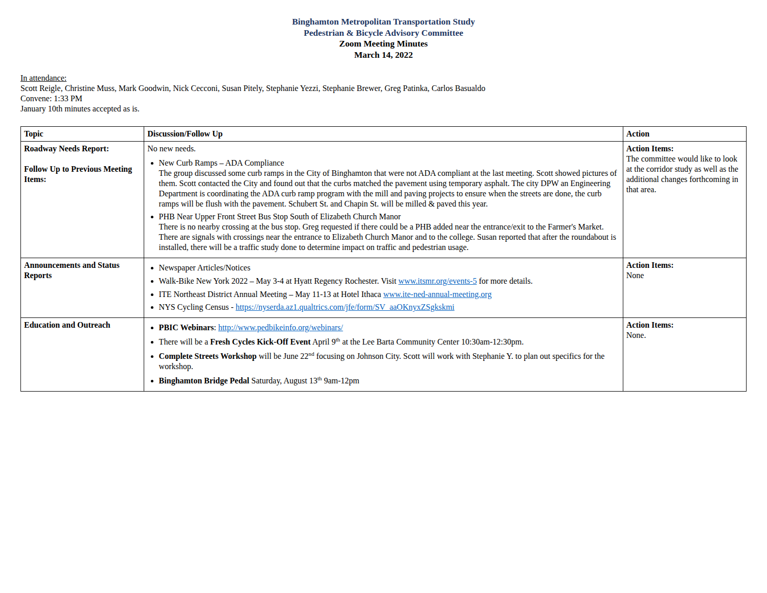Binghamton Metropolitan Transportation Study
Pedestrian & Bicycle Advisory Committee
Zoom Meeting Minutes
March 14, 2022
In attendance:
Scott Reigle, Christine Muss, Mark Goodwin, Nick Cecconi, Susan Pitely, Stephanie Yezzi, Stephanie Brewer, Greg Patinka, Carlos Basualdo
Convene: 1:33 PM
January 10th minutes accepted as is.
| Topic | Discussion/Follow Up | Action |
| --- | --- | --- |
| Roadway Needs Report: Follow Up to Previous Meeting Items: | No new needs. New Curb Ramps – ADA Compliance The group discussed some curb ramps in the City of Binghamton that were not ADA compliant at the last meeting. Scott showed pictures of them. Scott contacted the City and found out that the curbs matched the pavement using temporary asphalt. The city DPW an Engineering Department is coordinating the ADA curb ramp program with the mill and paving projects to ensure when the streets are done, the curb ramps will be flush with the pavement. Schubert St. and Chapin St. will be milled & paved this year. PHB Near Upper Front Street Bus Stop South of Elizabeth Church Manor There is no nearby crossing at the bus stop. Greg requested if there could be a PHB added near the entrance/exit to the Farmer's Market. There are signals with crossings near the entrance to Elizabeth Church Manor and to the college. Susan reported that after the roundabout is installed, there will be a traffic study done to determine impact on traffic and pedestrian usage. | Action Items: The committee would like to look at the corridor study as well as the additional changes forthcoming in that area. |
| Announcements and Status Reports | Newspaper Articles/Notices Walk-Bike New York 2022 – May 3-4 at Hyatt Regency Rochester. Visit www.itsmr.org/events-5 for more details. ITE Northeast District Annual Meeting – May 11-13 at Hotel Ithaca www.ite-ned-annual-meeting.org NYS Cycling Census - https://nyserda.az1.qualtrics.com/jfe/form/SV_aaOKnyxZSgkskmi | Action Items: None |
| Education and Outreach | PBIC Webinars : http://www.pedbikeinfo.org/webinars/ There will be a Fresh Cycles Kick-Off Event April 9 th at the Lee Barta Community Center 10:30am-12:30pm. Complete Streets Workshop will be June 22 nd focusing on Johnson City. Scott will work with Stephanie Y. to plan out specifics for the workshop. Binghamton Bridge Pedal Saturday, August 13 th 9am-12pm | Action Items: None. |